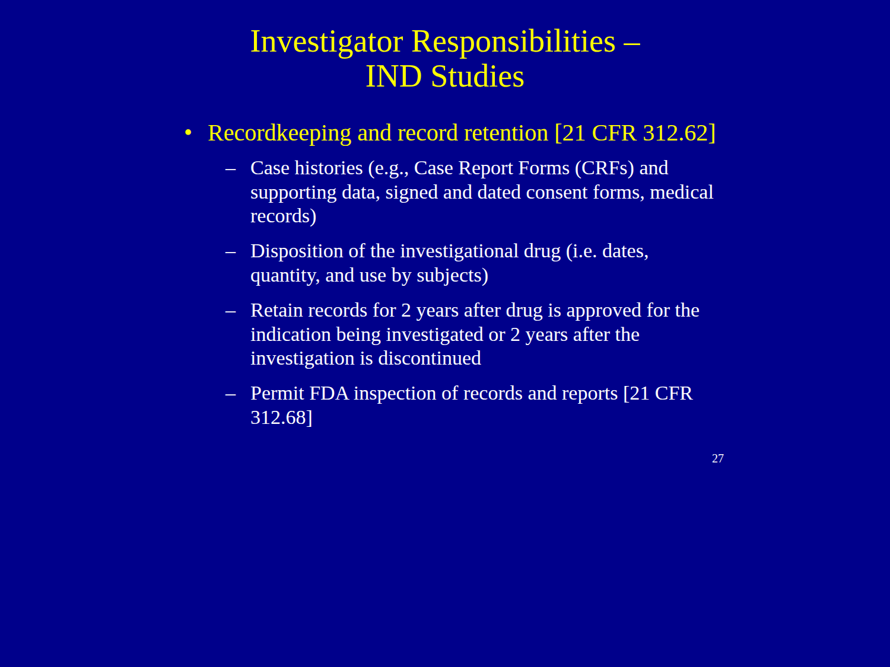Investigator Responsibilities –
IND Studies
Recordkeeping and record retention [21 CFR 312.62]
Case histories (e.g., Case Report Forms (CRFs) and supporting data, signed and dated consent forms, medical records)
Disposition of the investigational drug (i.e. dates, quantity, and use by subjects)
Retain records for 2 years after drug is approved for the indication being investigated or 2 years after the investigation is discontinued
Permit FDA inspection of records and reports [21 CFR 312.68]
27